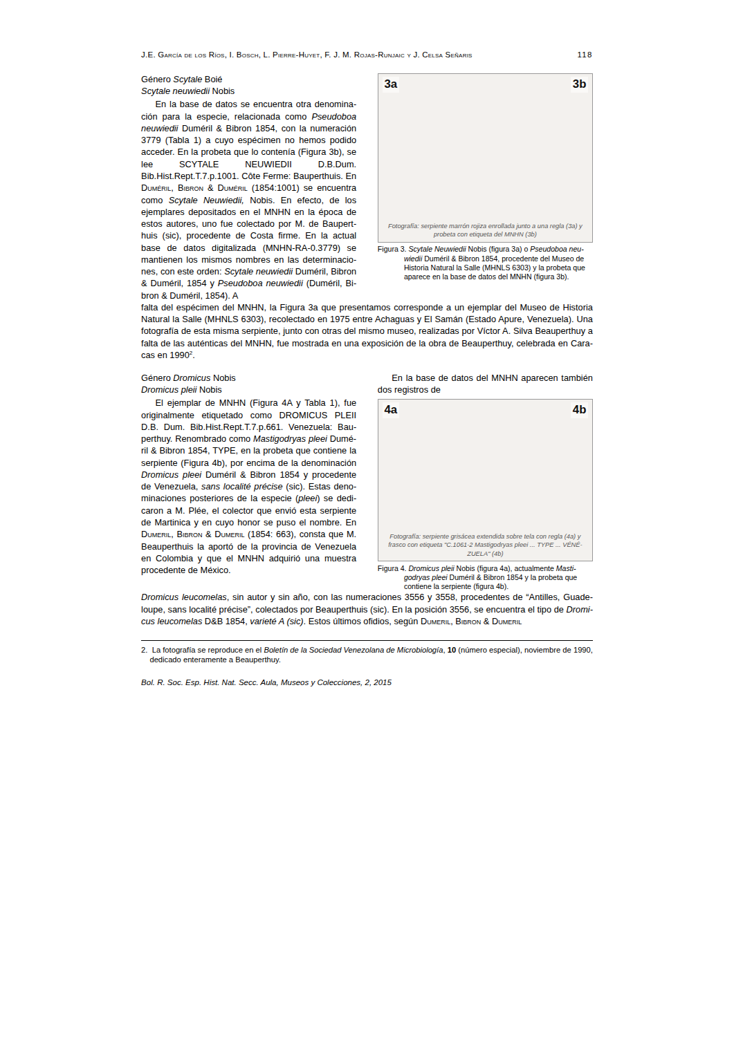118 J.E. García de los Ríos, I. Bosch, L. Pierre-Huyet, F. J. M. Rojas-Runjaic y J. Celsa Señaris
Género Scytale Boié
Scytale neuwiedii Nobis
En la base de datos se encuentra otra denominación para la especie, relacionada como Pseudoboa neuwiedii Duméril & Bibron 1854, con la numeración 3779 (Tabla 1) a cuyo espécimen no hemos podido acceder. En la probeta que lo contenía (Figura 3b), se lee SCYTALE NEUWIEDII D.B.Dum. Bib.Hist.Rept.T.7.p.1001. Côte Ferme: Bauperthuis. En Duméril, Bibron & Duméril (1854:1001) se encuentra como Scytale Neuwiedii, Nobis. En efecto, de los ejemplares depositados en el MNHN en la época de estos autores, uno fue colectado por M. de Bauperthuis (sic), procedente de Costa firme. En la actual base de datos digitalizada (MNHN-RA-0.3779) se mantienen los mismos nombres en las determinaciones, con este orden: Scytale neuwiedii Duméril, Bibron & Duméril, 1854 y Pseudoboa neuwiedii (Duméril, Bibron & Duméril, 1854). A
3a 3b Fotografía: serpiente marrón rojiza enrollada junto a una regla (3a) y probeta con etiqueta del MNHN (3b)
Figura 3. Scytale Neuwiedii Nobis (figura 3a) o Pseudoboa neuwiedii Duméril & Bibron 1854, procedente del Museo de Historia Natural la Salle (MHNLS 6303) y la probeta que aparece en la base de datos del MNHN (figura 3b).
falta del espécimen del MNHN, la Figura 3a que presentamos corresponde a un ejemplar del Museo de Historia Natural la Salle (MHNLS 6303), recolectado en 1975 entre Achaguas y El Samán (Estado Apure, Venezuela). Una fotografía de esta misma serpiente, junto con otras del mismo museo, realizadas por Víctor A. Silva Beauperthuy a falta de las auténticas del MNHN, fue mostrada en una exposición de la obra de Beauperthuy, celebrada en Caracas en 19902.
Género Dromicus Nobis
Dromicus pleii Nobis
El ejemplar de MNHN (Figura 4A y Tabla 1), fue originalmente etiquetado como DROMICUS PLEII D.B. Dum. Bib.Hist.Rept.T.7.p.661. Venezuela: Bauperthuy. Renombrado como Mastigodryas pleei Duméril & Bibron 1854, TYPE, en la probeta que contiene la serpiente (Figura 4b), por encima de la denominación Dromicus pleei Duméril & Bibron 1854 y procedente de Venezuela, sans localité précise (sic). Estas denominaciones posteriores de la especie (pleei) se dedicaron a M. Plée, el colector que envió esta serpiente de Martinica y en cuyo honor se puso el nombre. En Dumeril, Bibron & Dumeril (1854: 663), consta que M. Beauperthuis la aportó de la provincia de Venezuela en Colombia y que el MNHN adquirió una muestra procedente de México.
En la base de datos del MNHN aparecen también dos registros de
4a 4b Fotografía: serpiente grisácea extendida sobre tela con regla (4a) y frasco con etiqueta "C.1061-2 Mastigodryas pleei ... TYPE ... VÉNÉZUELA" (4b)
Figura 4. Dromicus pleii Nobis (figura 4a), actualmente Mastigodryas pleei Duméril & Bibron 1854 y la probeta que contiene la serpiente (figura 4b).
Dromicus leucomelas, sin autor y sin año, con las numeraciones 3556 y 3558, procedentes de “Antilles, Guadeloupe, sans localité précise”, colectados por Beauperthuis (sic). En la posición 3556, se encuentra el tipo de Dromicus leucomelas D&B 1854, varieté A (sic). Estos últimos ofidios, según Dumeril, Bibron & Dumeril
2. La fotografía se reproduce en el Boletín de la Sociedad Venezolana de Microbiología, 10 (número especial), noviembre de 1990, dedicado enteramente a Beauperthuy.
Bol. R. Soc. Esp. Hist. Nat. Secc. Aula, Museos y Colecciones, 2, 2015